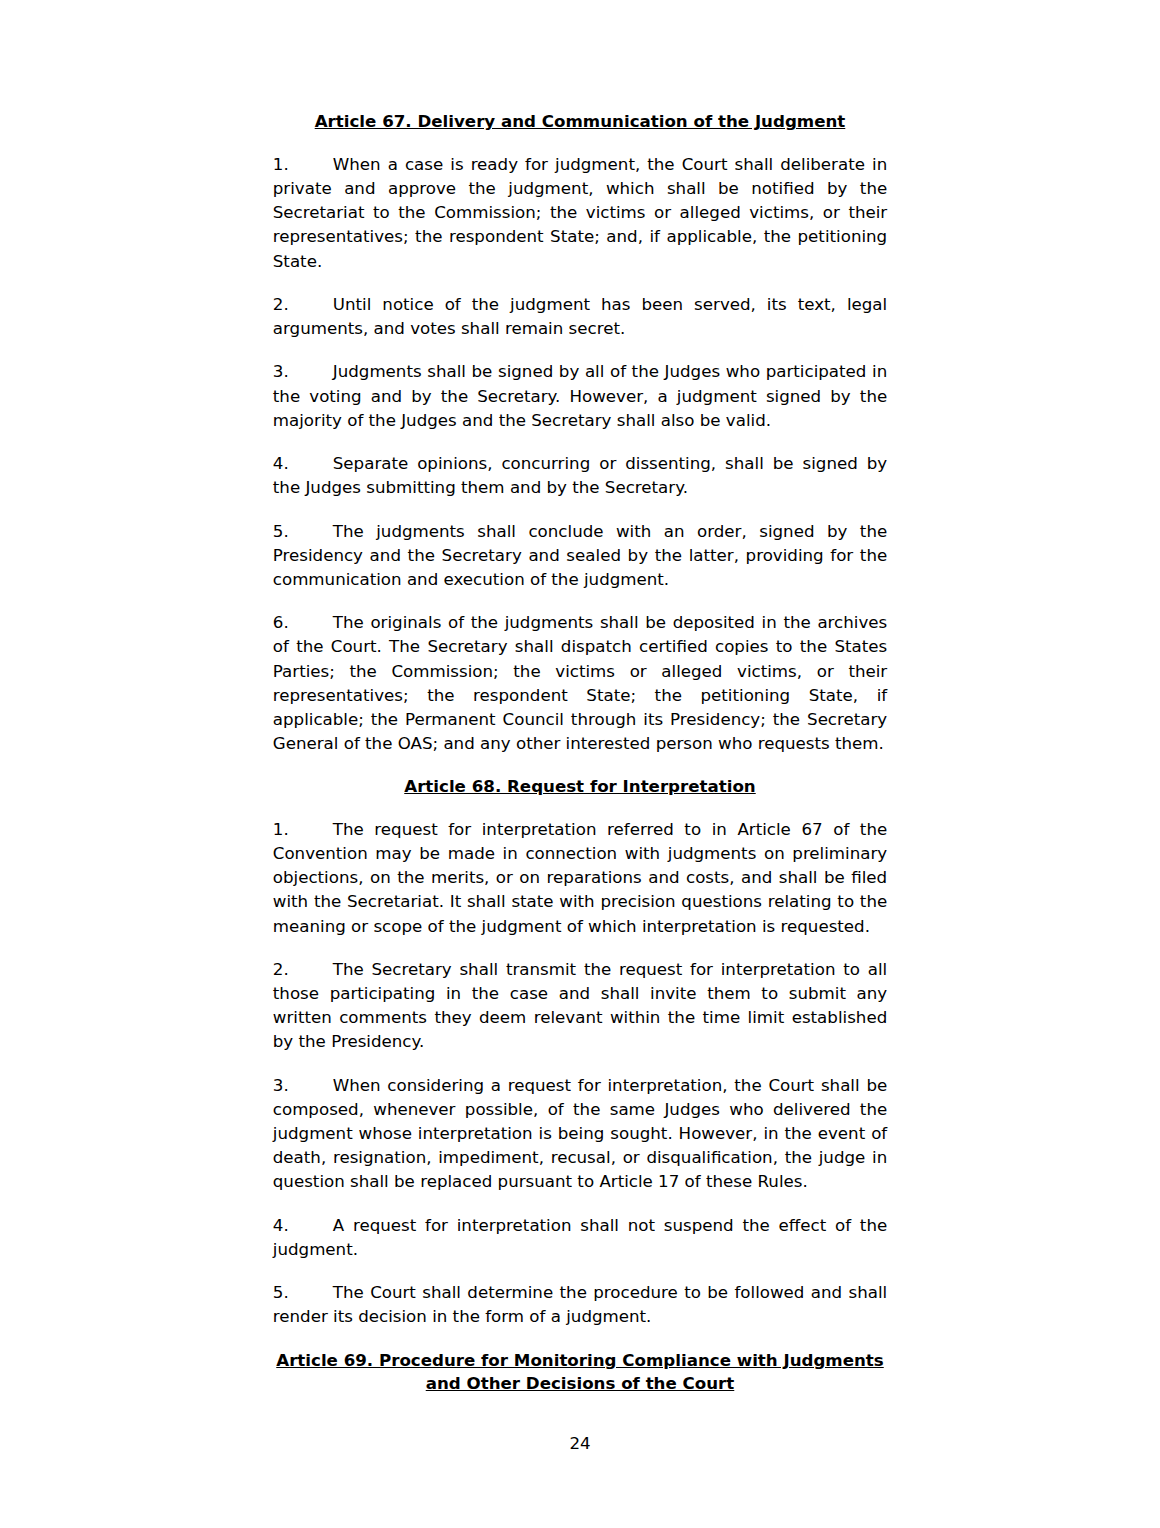Article 67. Delivery and Communication of the Judgment
1. When a case is ready for judgment, the Court shall deliberate in private and approve the judgment, which shall be notified by the Secretariat to the Commission; the victims or alleged victims, or their representatives; the respondent State; and, if applicable, the petitioning State.
2. Until notice of the judgment has been served, its text, legal arguments, and votes shall remain secret.
3. Judgments shall be signed by all of the Judges who participated in the voting and by the Secretary. However, a judgment signed by the majority of the Judges and the Secretary shall also be valid.
4. Separate opinions, concurring or dissenting, shall be signed by the Judges submitting them and by the Secretary.
5. The judgments shall conclude with an order, signed by the Presidency and the Secretary and sealed by the latter, providing for the communication and execution of the judgment.
6. The originals of the judgments shall be deposited in the archives of the Court. The Secretary shall dispatch certified copies to the States Parties; the Commission; the victims or alleged victims, or their representatives; the respondent State; the petitioning State, if applicable; the Permanent Council through its Presidency; the Secretary General of the OAS; and any other interested person who requests them.
Article 68. Request for Interpretation
1. The request for interpretation referred to in Article 67 of the Convention may be made in connection with judgments on preliminary objections, on the merits, or on reparations and costs, and shall be filed with the Secretariat. It shall state with precision questions relating to the meaning or scope of the judgment of which interpretation is requested.
2. The Secretary shall transmit the request for interpretation to all those participating in the case and shall invite them to submit any written comments they deem relevant within the time limit established by the Presidency.
3. When considering a request for interpretation, the Court shall be composed, whenever possible, of the same Judges who delivered the judgment whose interpretation is being sought. However, in the event of death, resignation, impediment, recusal, or disqualification, the judge in question shall be replaced pursuant to Article 17 of these Rules.
4. A request for interpretation shall not suspend the effect of the judgment.
5. The Court shall determine the procedure to be followed and shall render its decision in the form of a judgment.
Article 69. Procedure for Monitoring Compliance with Judgments and Other Decisions of the Court
24